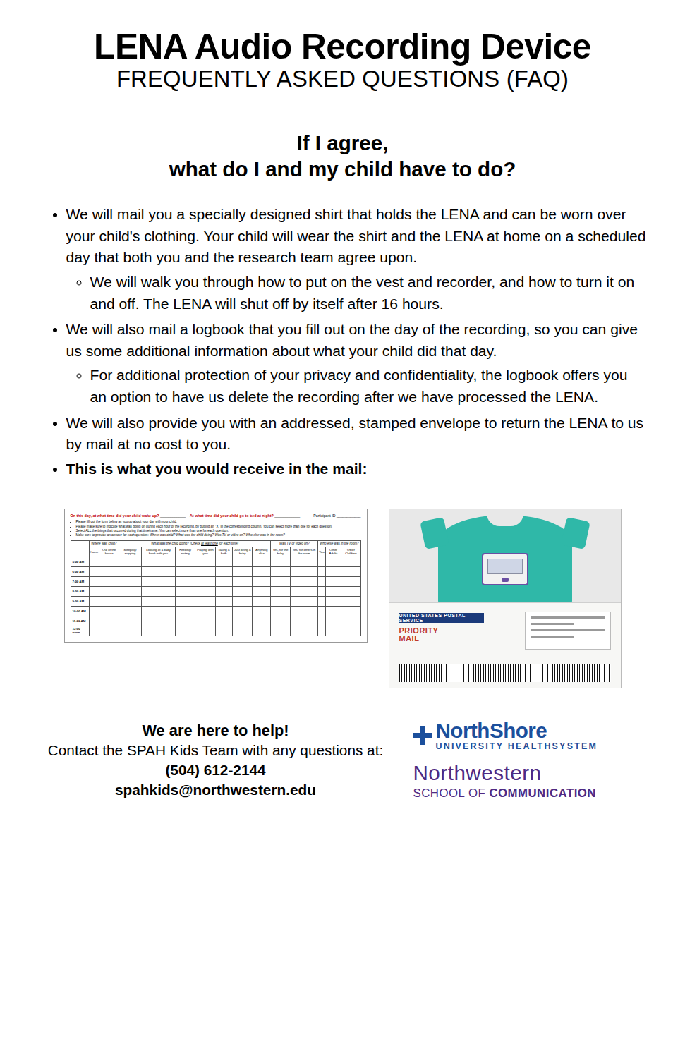LENA Audio Recording Device
FREQUENTLY ASKED QUESTIONS (FAQ)
If I agree,
what do I and my child have to do?
We will mail you a specially designed shirt that holds the LENA and can be worn over your child's clothing. Your child will wear the shirt and the LENA at home on a scheduled day that both you and the research team agree upon.
We will walk you through how to put on the vest and recorder, and how to turn it on and off. The LENA will shut off by itself after 16 hours.
We will also mail a logbook that you fill out on the day of the recording, so you can give us some additional information about what your child did that day.
For additional protection of your privacy and confidentiality, the logbook offers you an option to have us delete the recording after we have processed the LENA.
We will also provide you with an addressed, stamped envelope to return the LENA to us by mail at no cost to you.
This is what you would receive in the mail:
On this day, at what time did your child wake up? ____________ At what time did your child go to bed at night? ____________
Participant ID ____________
Please fill out the form below as you go about your day with your child.
Please make sure to indicate what was going on during each hour of the recording, by putting an "X" in the corresponding column. You can select more than one for each question.
Select ALL the things that occurred during that timeframe. You can select more than one for each question.
Make sure to provide an answer for each question: Where was child? What was the child doing? Was TV or video on? Who else was in the room?
| | Where was child? | What was the child doing? (Check at least one for each time) | Was TV or video on? | Who else was in the room? |
| --- | --- | --- | --- | --- |
| Home | Out of the house | Sleeping/ napping | Looking at a baby book with you | Feeding/ eating | Playing with you | Taking a bath | Just being a baby | Anything else | Yes, for the baby | Yes, for others in the room | You | Other Adults | Other Children |
| 5:00 AM | | | | | | | | | | | | | | |
| 6:00 AM | | | | | | | | | | | | | | |
| 7:00 AM | | | | | | | | | | | | | | |
| 8:00 AM | | | | | | | | | | | | | | |
| 9:00 AM | | | | | | | | | | | | | | |
| 10:00 AM | | | | | | | | | | | | | | |
| 11:00 AM | | | | | | | | | | | | | | |
| 12:00 noon | | | | | | | | | | | | | | |
UNITED STATES POSTAL SERVICE
PRIORITY
MAIL
We are here to help!
Contact the SPAH Kids Team with any questions at:
(504) 612-2144
spahkids@northwestern.edu
NorthShore
University HealthSystem
Northwestern
SCHOOL OF COMMUNICATION